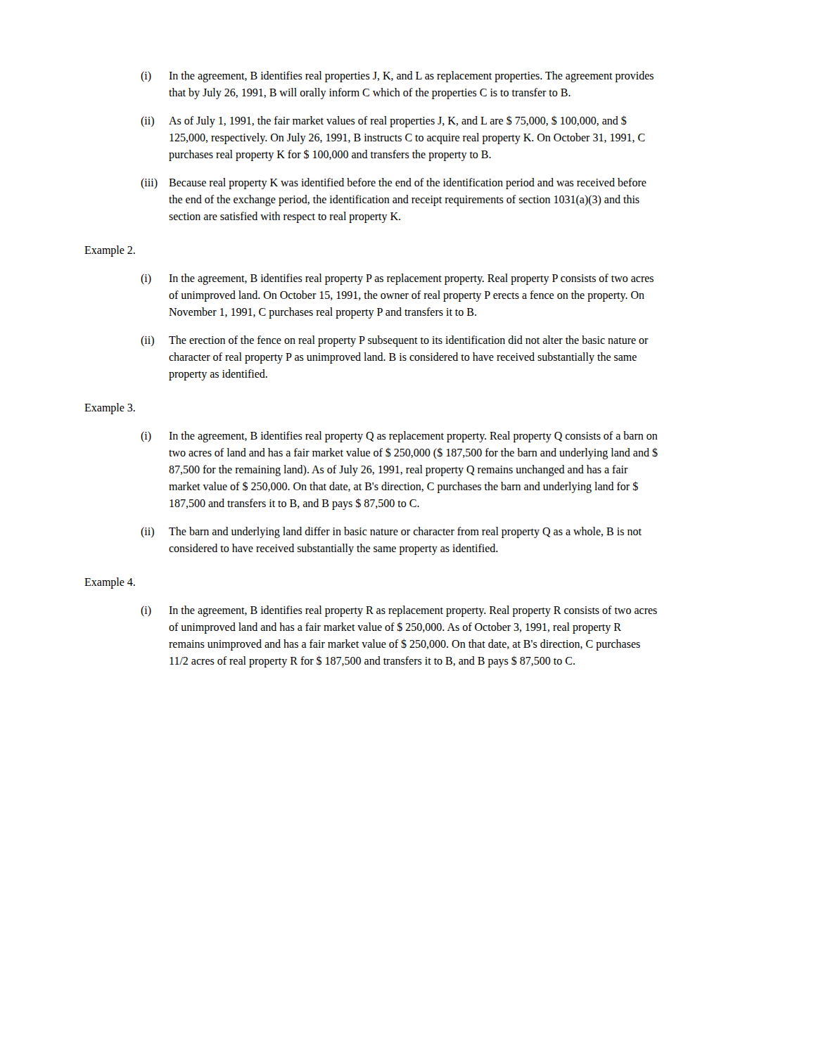(i) In the agreement, B identifies real properties J, K, and L as replacement properties. The agreement provides that by July 26, 1991, B will orally inform C which of the properties C is to transfer to B.
(ii) As of July 1, 1991, the fair market values of real properties J, K, and L are $ 75,000, $ 100,000, and $ 125,000, respectively. On July 26, 1991, B instructs C to acquire real property K. On October 31, 1991, C purchases real property K for $ 100,000 and transfers the property to B.
(iii) Because real property K was identified before the end of the identification period and was received before the end of the exchange period, the identification and receipt requirements of section 1031(a)(3) and this section are satisfied with respect to real property K.
Example 2.
(i) In the agreement, B identifies real property P as replacement property. Real property P consists of two acres of unimproved land. On October 15, 1991, the owner of real property P erects a fence on the property. On November 1, 1991, C purchases real property P and transfers it to B.
(ii) The erection of the fence on real property P subsequent to its identification did not alter the basic nature or character of real property P as unimproved land. B is considered to have received substantially the same property as identified.
Example 3.
(i) In the agreement, B identifies real property Q as replacement property. Real property Q consists of a barn on two acres of land and has a fair market value of $ 250,000 ($ 187,500 for the barn and underlying land and $ 87,500 for the remaining land). As of July 26, 1991, real property Q remains unchanged and has a fair market value of $ 250,000. On that date, at B's direction, C purchases the barn and underlying land for $ 187,500 and transfers it to B, and B pays $ 87,500 to C.
(ii) The barn and underlying land differ in basic nature or character from real property Q as a whole, B is not considered to have received substantially the same property as identified.
Example 4.
(i) In the agreement, B identifies real property R as replacement property. Real property R consists of two acres of unimproved land and has a fair market value of $ 250,000. As of October 3, 1991, real property R remains unimproved and has a fair market value of $ 250,000. On that date, at B's direction, C purchases 11/2 acres of real property R for $ 187,500 and transfers it to B, and B pays $ 87,500 to C.